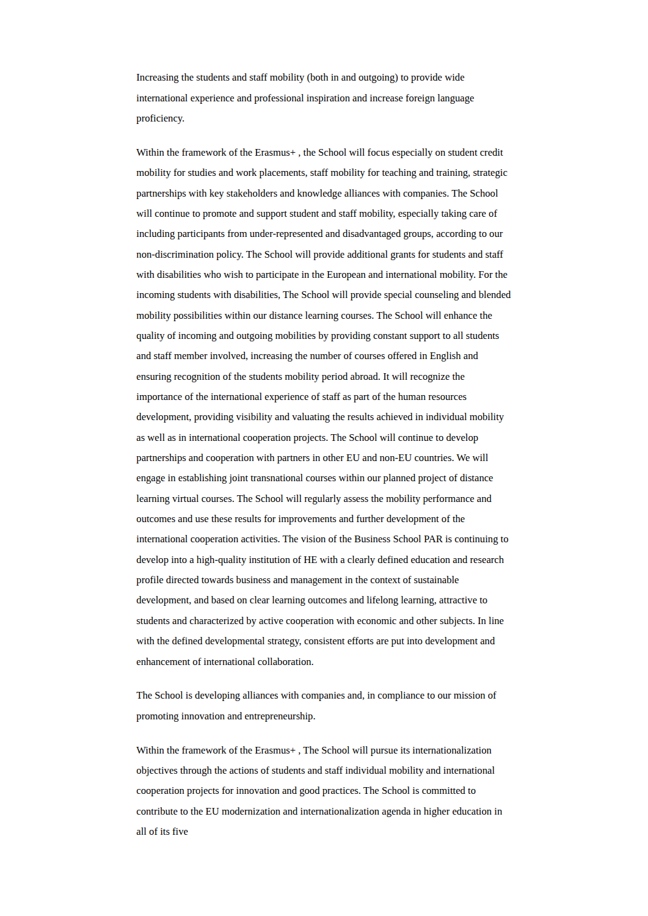Increasing the students and staff mobility (both in and outgoing) to provide wide international experience and professional inspiration and increase foreign language proficiency.
Within the framework of the Erasmus+ , the School will focus especially on student credit mobility for studies and work placements, staff mobility for teaching and training, strategic partnerships with key stakeholders and knowledge alliances with companies. The School will continue to promote and support student and staff mobility, especially taking care of including participants from under-represented and disadvantaged groups, according to our non-discrimination policy. The School will provide additional grants for students and staff with disabilities who wish to participate in the European and international mobility. For the incoming students with disabilities, The School will provide special counseling and blended mobility possibilities within our distance learning courses. The School will enhance the quality of incoming and outgoing mobilities by providing constant support to all students and staff member involved, increasing the number of courses offered in English and ensuring recognition of the students mobility period abroad. It will recognize the importance of the international experience of staff as part of the human resources development, providing visibility and valuating the results achieved in individual mobility as well as in international cooperation projects. The School will continue to develop partnerships and cooperation with partners in other EU and non-EU countries. We will engage in establishing joint transnational courses within our planned project of distance learning virtual courses. The School will regularly assess the mobility performance and outcomes and use these results for improvements and further development of the international cooperation activities. The vision of the Business School PAR is continuing to develop into a high-quality institution of HE with a clearly defined education and research profile directed towards business and management in the context of sustainable development, and based on clear learning outcomes and lifelong learning, attractive to students and characterized by active cooperation with economic and other subjects. In line with the defined developmental strategy, consistent efforts are put into development and enhancement of international collaboration.
The School is developing alliances with companies and, in compliance to our mission of promoting innovation and entrepreneurship.
Within the framework of the Erasmus+ , The School will pursue its internationalization objectives through the actions of students and staff individual mobility and international cooperation projects for innovation and good practices. The School is committed to contribute to the EU modernization and internationalization agenda in higher education in all of its five